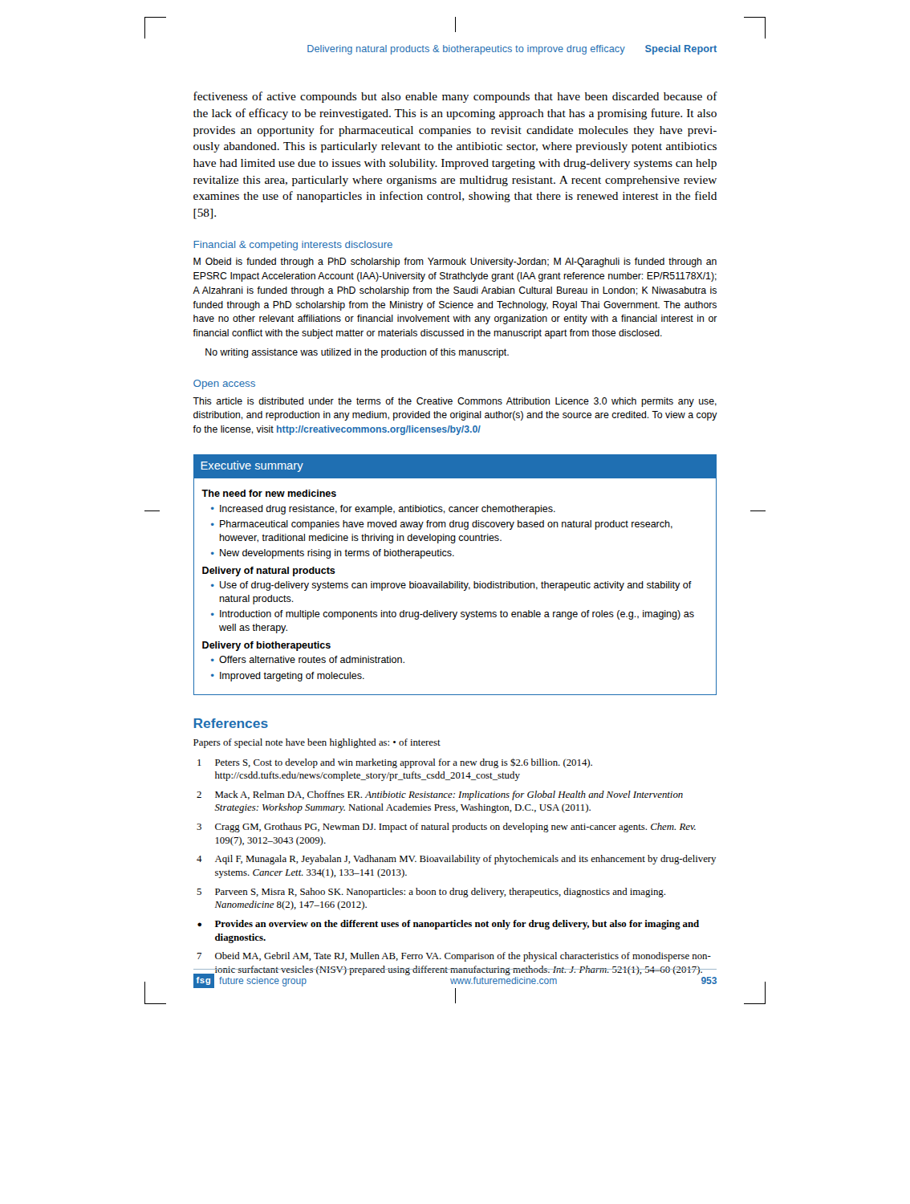Delivering natural products & biotherapeutics to improve drug efficacy Special Report
fectiveness of active compounds but also enable many compounds that have been discarded because of the lack of efficacy to be reinvestigated. This is an upcoming approach that has a promising future. It also provides an opportunity for pharmaceutical companies to revisit candidate molecules they have previously abandoned. This is particularly relevant to the antibiotic sector, where previously potent antibiotics have had limited use due to issues with solubility. Improved targeting with drug-delivery systems can help revitalize this area, particularly where organisms are multidrug resistant. A recent comprehensive review examines the use of nanoparticles in infection control, showing that there is renewed interest in the field [58].
Financial & competing interests disclosure
M Obeid is funded through a PhD scholarship from Yarmouk University-Jordan; M Al-Qaraghuli is funded through an EPSRC Impact Acceleration Account (IAA)-University of Strathclyde grant (IAA grant reference number: EP/R51178X/1); A Alzahrani is funded through a PhD scholarship from the Saudi Arabian Cultural Bureau in London; K Niwasabutra is funded through a PhD scholarship from the Ministry of Science and Technology, Royal Thai Government. The authors have no other relevant affiliations or financial involvement with any organization or entity with a financial interest in or financial conflict with the subject matter or materials discussed in the manuscript apart from those disclosed.
No writing assistance was utilized in the production of this manuscript.
Open access
This article is distributed under the terms of the Creative Commons Attribution Licence 3.0 which permits any use, distribution, and reproduction in any medium, provided the original author(s) and the source are credited. To view a copy fo the license, visit http://creativecommons.org/licenses/by/3.0/
Executive summary
The need for new medicines
Increased drug resistance, for example, antibiotics, cancer chemotherapies.
Pharmaceutical companies have moved away from drug discovery based on natural product research, however, traditional medicine is thriving in developing countries.
New developments rising in terms of biotherapeutics.
Delivery of natural products
Use of drug-delivery systems can improve bioavailability, biodistribution, therapeutic activity and stability of natural products.
Introduction of multiple components into drug-delivery systems to enable a range of roles (e.g., imaging) as well as therapy.
Delivery of biotherapeutics
Offers alternative routes of administration.
Improved targeting of molecules.
References
Papers of special note have been highlighted as: • of interest
Peters S, Cost to develop and win marketing approval for a new drug is $2.6 billion. (2014).
http://csdd.tufts.edu/news/complete_story/pr_tufts_csdd_2014_cost_study
Mack A, Relman DA, Choffnes ER. Antibiotic Resistance: Implications for Global Health and Novel Intervention Strategies: Workshop Summary. National Academies Press, Washington, D.C., USA (2011).
Cragg GM, Grothaus PG, Newman DJ. Impact of natural products on developing new anti-cancer agents. Chem. Rev. 109(7), 3012–3043 (2009).
Aqil F, Munagala R, Jeyabalan J, Vadhanam MV. Bioavailability of phytochemicals and its enhancement by drug-delivery systems. Cancer Lett. 334(1), 133–141 (2013).
Parveen S, Misra R, Sahoo SK. Nanoparticles: a boon to drug delivery, therapeutics, diagnostics and imaging. Nanomedicine 8(2), 147–166 (2012).
Provides an overview on the different uses of nanoparticles not only for drug delivery, but also for imaging and diagnostics.
Obeid MA, Gebril AM, Tate RJ, Mullen AB, Ferro VA. Comparison of the physical characteristics of monodisperse non-ionic surfactant vesicles (NISV) prepared using different manufacturing methods. Int. J. Pharm. 521(1), 54–60 (2017).
fsg future science group
www.futuremedicine.com
953